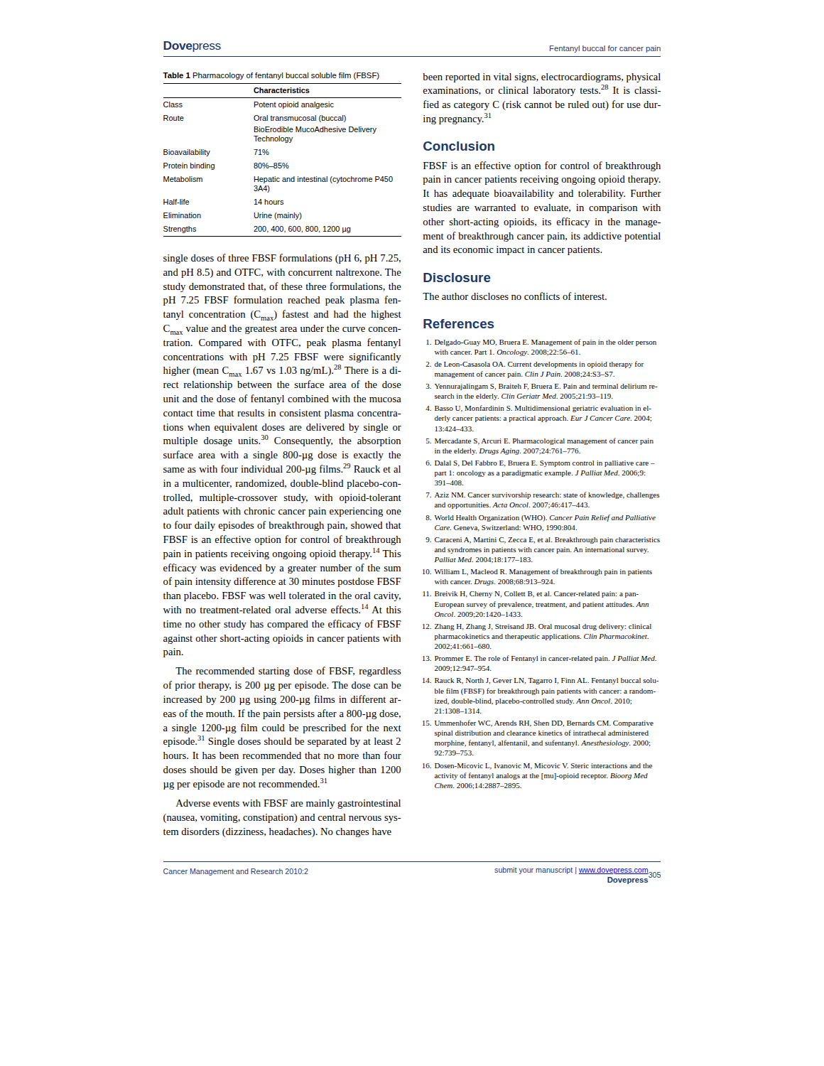Dovepress
Fentanyl buccal for cancer pain
Table 1 Pharmacology of fentanyl buccal soluble film (FBSF)
| | Characteristics |
| --- | --- |
| Class | Potent opioid analgesic |
| Route | Oral transmucosal (buccal) |
| | BioErodible MucoAdhesive Delivery Technology |
| Bioavailability | 71% |
| Protein binding | 80%–85% |
| Metabolism | Hepatic and intestinal (cytochrome P450 3A4) |
| Half-life | 14 hours |
| Elimination | Urine (mainly) |
| Strengths | 200, 400, 600, 800, 1200 µg |
single doses of three FBSF formulations (pH 6, pH 7.25, and pH 8.5) and OTFC, with concurrent naltrexone. The study demonstrated that, of these three formulations, the pH 7.25 FBSF formulation reached peak plasma fentanyl concentration (Cmax) fastest and had the highest Cmax value and the greatest area under the curve concentration. Compared with OTFC, peak plasma fentanyl concentrations with pH 7.25 FBSF were significantly higher (mean Cmax 1.67 vs 1.03 ng/mL).28 There is a direct relationship between the surface area of the dose unit and the dose of fentanyl combined with the mucosa contact time that results in consistent plasma concentrations when equivalent doses are delivered by single or multiple dosage units.30 Consequently, the absorption surface area with a single 800-µg dose is exactly the same as with four individual 200-µg films.29 Rauck et al in a multicenter, randomized, double-blind placebo-controlled, multiple-crossover study, with opioid-tolerant adult patients with chronic cancer pain experiencing one to four daily episodes of breakthrough pain, showed that FBSF is an effective option for control of breakthrough pain in patients receiving ongoing opioid therapy.14 This efficacy was evidenced by a greater number of the sum of pain intensity difference at 30 minutes postdose FBSF than placebo. FBSF was well tolerated in the oral cavity, with no treatment-related oral adverse effects.14 At this time no other study has compared the efficacy of FBSF against other short-acting opioids in cancer patients with pain.
The recommended starting dose of FBSF, regardless of prior therapy, is 200 µg per episode. The dose can be increased by 200 µg using 200-µg films in different areas of the mouth. If the pain persists after a 800-µg dose, a single 1200-µg film could be prescribed for the next episode.31 Single doses should be separated by at least 2 hours. It has been recommended that no more than four doses should be given per day. Doses higher than 1200 µg per episode are not recommended.31
Adverse events with FBSF are mainly gastrointestinal (nausea, vomiting, constipation) and central nervous system disorders (dizziness, headaches). No changes have
been reported in vital signs, electrocardiograms, physical examinations, or clinical laboratory tests.28 It is classified as category C (risk cannot be ruled out) for use during pregnancy.31
Conclusion
FBSF is an effective option for control of breakthrough pain in cancer patients receiving ongoing opioid therapy. It has adequate bioavailability and tolerability. Further studies are warranted to evaluate, in comparison with other short-acting opioids, its efficacy in the management of breakthrough cancer pain, its addictive potential and its economic impact in cancer patients.
Disclosure
The author discloses no conflicts of interest.
References
Delgado-Guay MO, Bruera E. Management of pain in the older person with cancer. Part 1. Oncology. 2008;22:56–61.
de Leon-Casasola OA. Current developments in opioid therapy for management of cancer pain. Clin J Pain. 2008;24:S3–S7.
Yennurajalingam S, Braiteh F, Bruera E. Pain and terminal delirium research in the elderly. Clin Geriatr Med. 2005;21:93–119.
Basso U, Monfardinin S. Multidimensional geriatric evaluation in elderly cancer patients: a practical approach. Eur J Cancer Care. 2004; 13:424–433.
Mercadante S, Arcuri E. Pharmacological management of cancer pain in the elderly. Drugs Aging. 2007;24:761–776.
Dalal S, Del Fabbro E, Bruera E. Symptom control in palliative care – part 1: oncology as a paradigmatic example. J Palliat Med. 2006;9: 391–408.
Aziz NM. Cancer survivorship research: state of knowledge, challenges and opportunities. Acta Oncol. 2007;46:417–443.
World Health Organization (WHO). Cancer Pain Relief and Palliative Care. Geneva, Switzerland: WHO, 1990:804.
Caraceni A, Martini C, Zecca E, et al. Breakthrough pain characteristics and syndromes in patients with cancer pain. An international survey. Palliat Med. 2004;18:177–183.
William L, Macleod R. Management of breakthrough pain in patients with cancer. Drugs. 2008;68:913–924.
Breivik H, Cherny N, Collett B, et al. Cancer-related pain: a pan-European survey of prevalence, treatment, and patient attitudes. Ann Oncol. 2009;20:1420–1433.
Zhang H, Zhang J, Streisand JB. Oral mucosal drug delivery: clinical pharmacokinetics and therapeutic applications. Clin Pharmacokinet. 2002;41:661–680.
Prommer E. The role of Fentanyl in cancer-related pain. J Palliat Med. 2009;12:947–954.
Rauck R, North J, Gever LN, Tagarro I, Finn AL. Fentanyl buccal soluble film (FBSF) for breakthrough pain patients with cancer: a randomized, double-blind, placebo-controlled study. Ann Oncol. 2010; 21:1308–1314.
Ummenhofer WC, Arends RH, Shen DD, Bernards CM. Comparative spinal distribution and clearance kinetics of intrathecal administered morphine, fentanyl, alfentanil, and sufentanyl. Anesthesiology. 2000; 92:739–753.
Dosen-Micovic L, Ivanovic M, Micovic V. Steric interactions and the activity of fentanyl analogs at the [mu]-opioid receptor. Bioorg Med Chem. 2006;14:2887–2895.
Cancer Management and Research 2010:2
submit your manuscript | www.dovepress.com
Dovepress
305